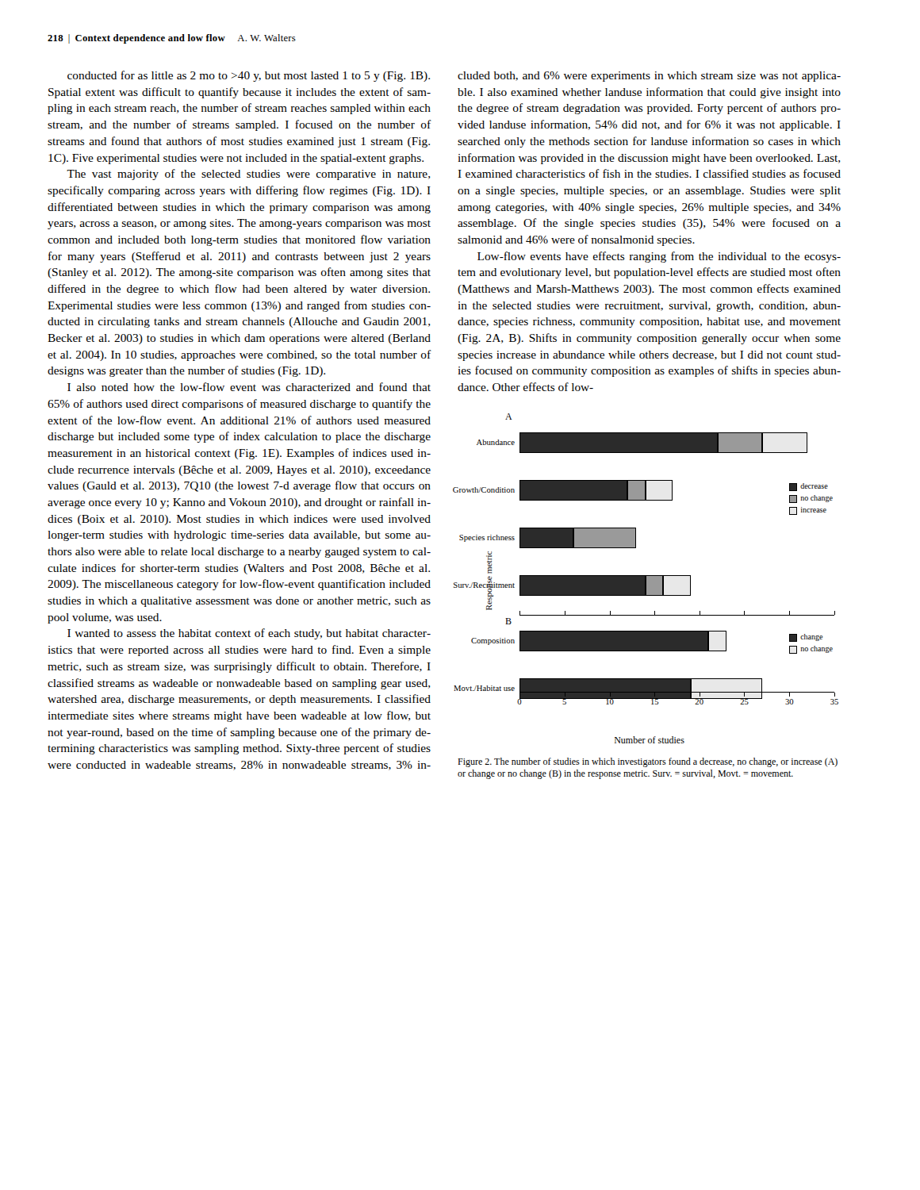218|Context dependence and low flow A. W. Walters
conducted for as little as 2 mo to >40 y, but most lasted 1 to 5 y (Fig. 1B). Spatial extent was difficult to quantify because it includes the extent of sampling in each stream reach, the number of stream reaches sampled within each stream, and the number of streams sampled. I focused on the number of streams and found that authors of most studies examined just 1 stream (Fig. 1C). Five experimental studies were not included in the spatial-extent graphs.
The vast majority of the selected studies were comparative in nature, specifically comparing across years with differing flow regimes (Fig. 1D). I differentiated between studies in which the primary comparison was among years, across a season, or among sites. The among-years comparison was most common and included both long-term studies that monitored flow variation for many years (Stefferud et al. 2011) and contrasts between just 2 years (Stanley et al. 2012). The among-site comparison was often among sites that differed in the degree to which flow had been altered by water diversion. Experimental studies were less common (13%) and ranged from studies conducted in circulating tanks and stream channels (Allouche and Gaudin 2001, Becker et al. 2003) to studies in which dam operations were altered (Berland et al. 2004). In 10 studies, approaches were combined, so the total number of designs was greater than the number of studies (Fig. 1D).
I also noted how the low-flow event was characterized and found that 65% of authors used direct comparisons of measured discharge to quantify the extent of the low-flow event. An additional 21% of authors used measured discharge but included some type of index calculation to place the discharge measurement in an historical context (Fig. 1E). Examples of indices used include recurrence intervals (Bêche et al. 2009, Hayes et al. 2010), exceedance values (Gauld et al. 2013), 7Q10 (the lowest 7-d average flow that occurs on average once every 10 y; Kanno and Vokoun 2010), and drought or rainfall indices (Boix et al. 2010). Most studies in which indices were used involved longer-term studies with hydrologic time-series data available, but some authors also were able to relate local discharge to a nearby gauged system to calculate indices for shorter-term studies (Walters and Post 2008, Bêche et al. 2009). The miscellaneous category for low-flow-event quantification included studies in which a qualitative assessment was done or another metric, such as pool volume, was used.
I wanted to assess the habitat context of each study, but habitat characteristics that were reported across all studies were hard to find. Even a simple metric, such as stream size, was surprisingly difficult to obtain. Therefore, I classified streams as wadeable or nonwadeable based on sampling gear used, watershed area, discharge measurements, or depth measurements. I classified intermediate sites where streams might have been wadeable at low flow, but not year-round, based on the time of sampling because one of the primary determining characteristics was sampling method. Sixty-three percent of studies were conducted in wadeable streams, 28% in nonwadeable streams, 3% included both, and 6% were experiments in which stream size was not applicable. I also examined whether landuse information that could give insight into the degree of stream degradation was provided. Forty percent of authors provided landuse information, 54% did not, and for 6% it was not applicable. I searched only the methods section for landuse information so cases in which information was provided in the discussion might have been overlooked. Last, I examined characteristics of fish in the studies. I classified studies as focused on a single species, multiple species, or an assemblage. Studies were split among categories, with 40% single species, 26% multiple species, and 34% assemblage. Of the single species studies (35), 54% were focused on a salmonid and 46% were of nonsalmonid species.
Low-flow events have effects ranging from the individual to the ecosystem and evolutionary level, but population-level effects are studied most often (Matthews and Marsh-Matthews 2003). The most common effects examined in the selected studies were recruitment, survival, growth, condition, abundance, species richness, community composition, habitat use, and movement (Fig. 2A, B). Shifts in community composition generally occur when some species increase in abundance while others decrease, but I did not count studies focused on community composition as examples of shifts in species abundance. Other effects of low-
A
B
Response metric
Abundance
Growth/Condition
Species richness
Surv./Recruitment
decrease
no change
increase
Composition
Movt./Habitat use
change
no change
0
5
10
15
20
25
30
35
Number of studies
Figure 2. The number of studies in which investigators found a decrease, no change, or increase (A) or change or no change (B) in the response metric. Surv. = survival, Movt. = movement.